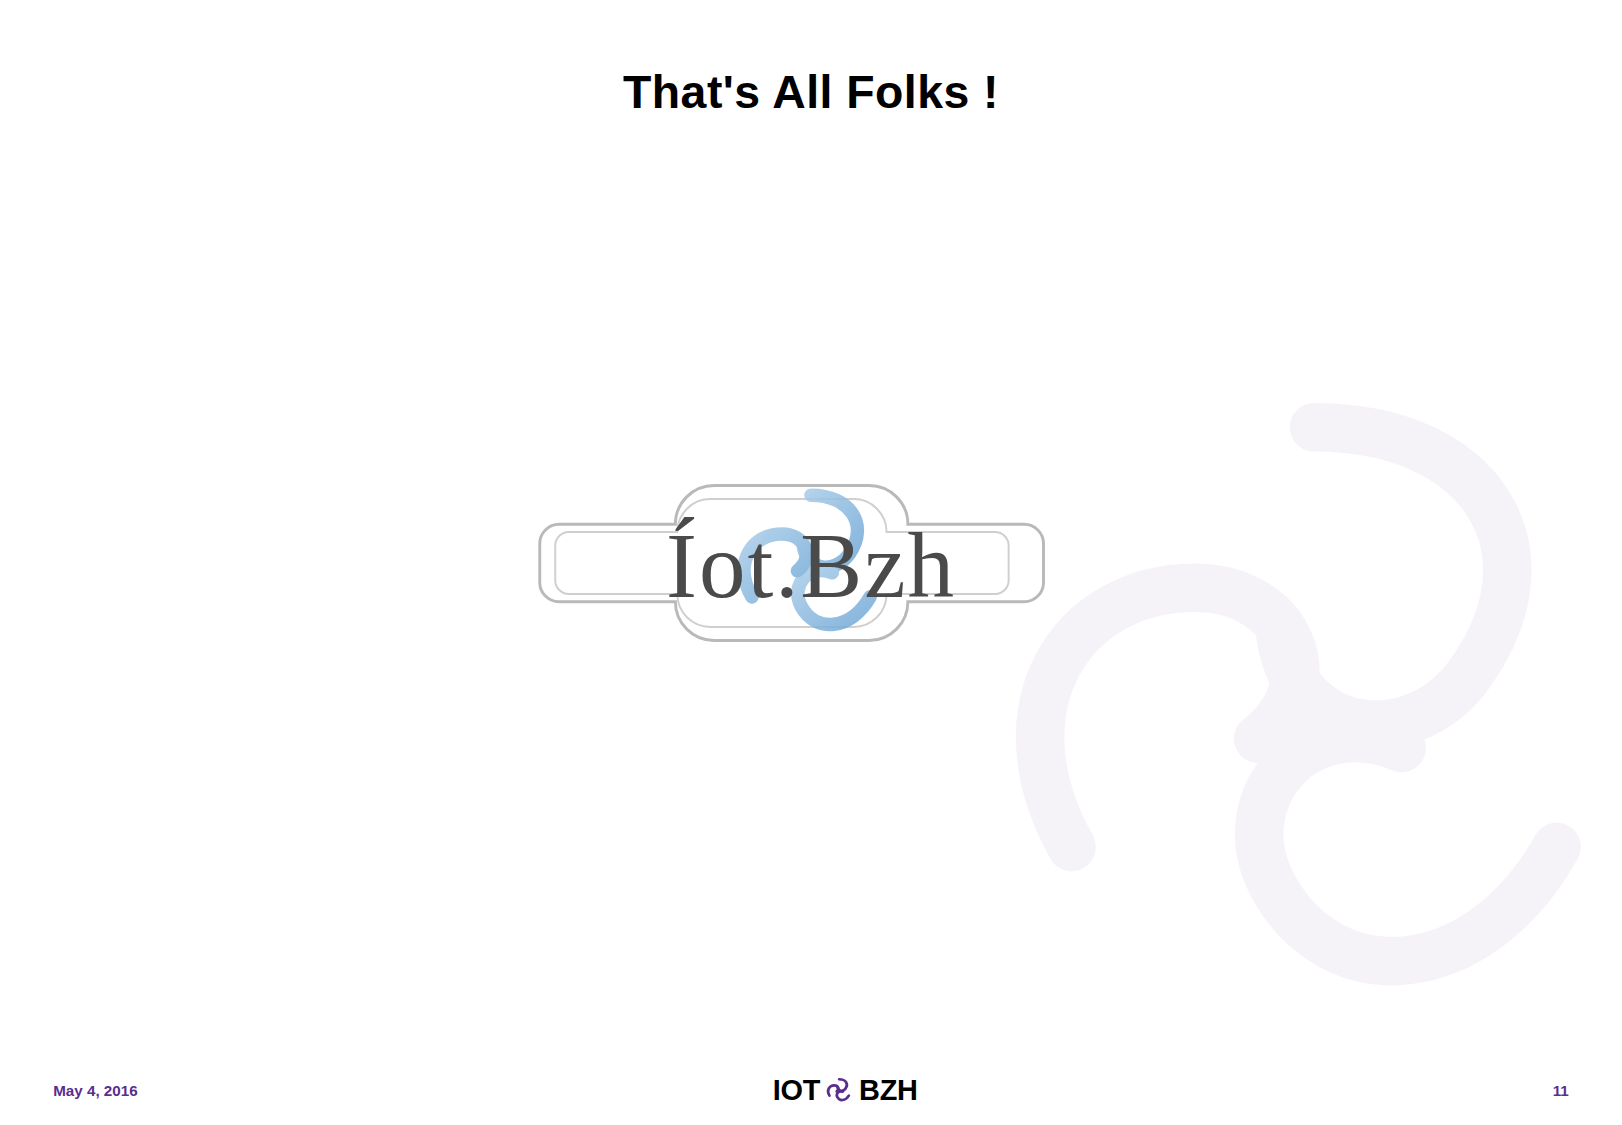That's All Folks !
Íot.Bzh
May 4, 2016 IOT BZH 11